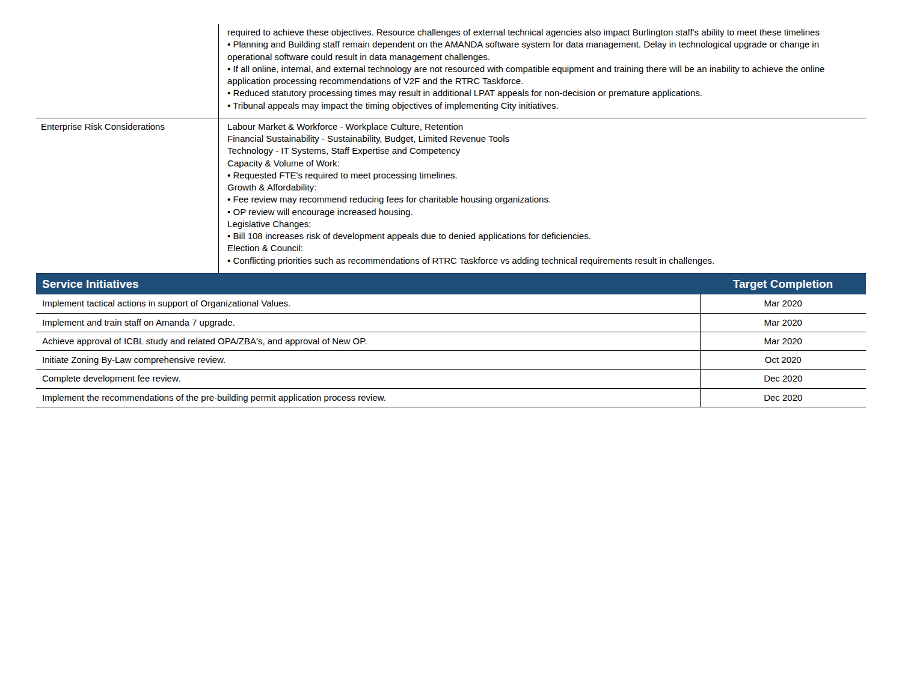| | required to achieve these objectives. Resource challenges of external technical agencies also impact Burlington staff's ability to meet these timelines • Planning and Building staff remain dependent on the AMANDA software system for data management. Delay in technological upgrade or change in operational software could result in data management challenges. • If all online, internal, and external technology are not resourced with compatible equipment and training there will be an inability to achieve the online application processing recommendations of V2F and the RTRC Taskforce. • Reduced statutory processing times may result in additional LPAT appeals for non-decision or premature applications. • Tribunal appeals may impact the timing objectives of implementing City initiatives. |
| Enterprise Risk Considerations | Labour Market & Workforce - Workplace Culture, Retention Financial Sustainability - Sustainability, Budget, Limited Revenue Tools Technology - IT Systems, Staff Expertise and Competency Capacity & Volume of Work: • Requested FTE's required to meet processing timelines. Growth & Affordability: • Fee review may recommend reducing fees for charitable housing organizations. • OP review will encourage increased housing. Legislative Changes: • Bill 108 increases risk of development appeals due to denied applications for deficiencies. Election & Council: • Conflicting priorities such as recommendations of RTRC Taskforce vs adding technical requirements result in challenges. |
| Service Initiatives | Target Completion |
| Implement tactical actions in support of Organizational Values. | Mar 2020 |
| Implement and train staff on Amanda 7 upgrade. | Mar 2020 |
| Achieve approval of ICBL study and related OPA/ZBA's, and approval of New OP. | Mar 2020 |
| Initiate Zoning By-Law comprehensive review. | Oct 2020 |
| Complete development fee review. | Dec 2020 |
| Implement the recommendations of the pre-building permit application process review. | Dec 2020 |